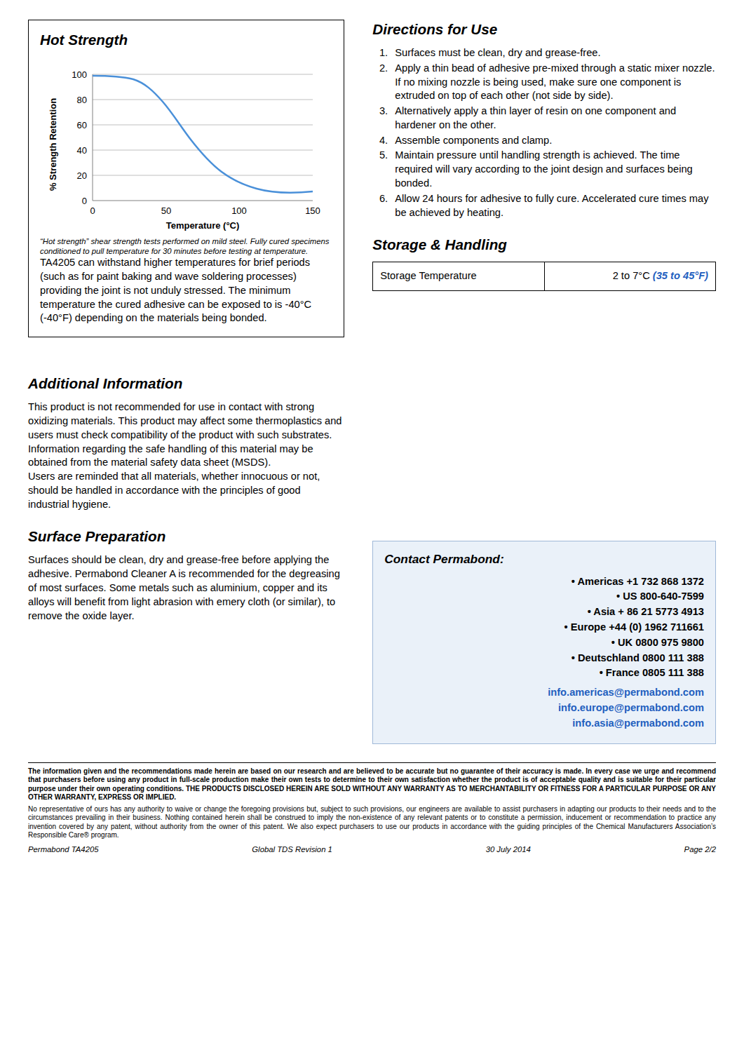Hot Strength
% Strength Retention 100 80 60 40 20 0 0 50 100 150 Temperature (°C)
“Hot strength” shear strength tests performed on mild steel. Fully cured specimens conditioned to pull temperature for 30 minutes before testing at temperature.
TA4205 can withstand higher temperatures for brief periods (such as for paint baking and wave soldering processes) providing the joint is not unduly stressed. The minimum temperature the cured adhesive can be exposed to is -40°C (-40°F) depending on the materials being bonded.
Directions for Use
Surfaces must be clean, dry and grease-free.
Apply a thin bead of adhesive pre-mixed through a static mixer nozzle. If no mixing nozzle is being used, make sure one component is extruded on top of each other (not side by side).
Alternatively apply a thin layer of resin on one component and hardener on the other.
Assemble components and clamp.
Maintain pressure until handling strength is achieved. The time required will vary according to the joint design and surfaces being bonded.
Allow 24 hours for adhesive to fully cure. Accelerated cure times may be achieved by heating.
Storage & Handling
| Storage Temperature | 2 to 7°C (35 to 45°F) |
Additional Information
This product is not recommended for use in contact with strong oxidizing materials. This product may affect some thermoplastics and users must check compatibility of the product with such substrates.
Information regarding the safe handling of this material may be obtained from the material safety data sheet (MSDS).
Users are reminded that all materials, whether innocuous or not, should be handled in accordance with the principles of good industrial hygiene.
Surface Preparation
Surfaces should be clean, dry and grease-free before applying the adhesive. Permabond Cleaner A is recommended for the degreasing of most surfaces. Some metals such as aluminium, copper and its alloys will benefit from light abrasion with emery cloth (or similar), to remove the oxide layer.
Contact Permabond:
• Americas +1 732 868 1372
• US 800-640-7599
• Asia + 86 21 5773 4913
• Europe +44 (0) 1962 711661
• UK 0800 975 9800
• Deutschland 0800 111 388
• France 0805 111 388
info.americas@permabond.com
info.europe@permabond.com
info.asia@permabond.com
The information given and the recommendations made herein are based on our research and are believed to be accurate but no guarantee of their accuracy is made. In every case we urge and recommend that purchasers before using any product in full-scale production make their own tests to determine to their own satisfaction whether the product is of acceptable quality and is suitable for their particular purpose under their own operating conditions. THE PRODUCTS DISCLOSED HEREIN ARE SOLD WITHOUT ANY WARRANTY AS TO MERCHANTABILITY OR FITNESS FOR A PARTICULAR PURPOSE OR ANY OTHER WARRANTY, EXPRESS OR IMPLIED.
No representative of ours has any authority to waive or change the foregoing provisions but, subject to such provisions, our engineers are available to assist purchasers in adapting our products to their needs and to the circumstances prevailing in their business. Nothing contained herein shall be construed to imply the non-existence of any relevant patents or to constitute a permission, inducement or recommendation to practice any invention covered by any patent, without authority from the owner of this patent. We also expect purchasers to use our products in accordance with the guiding principles of the Chemical Manufacturers Association’s Responsible Care® program.
Permabond TA4205 Global TDS Revision 1 30 July 2014 Page 2/2